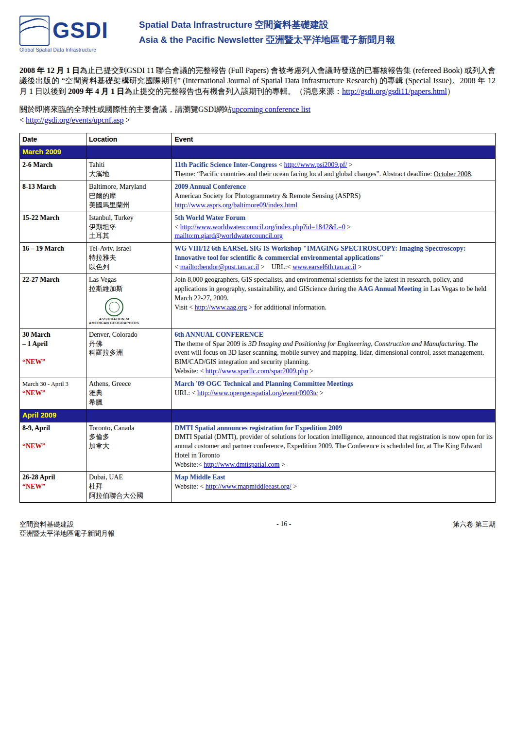GSDI
Global Spatial Data Infrastructure
Spatial Data Infrastructure 空間資料基礎建設
Asia & the Pacific Newsletter 亞洲暨太平洋地區電子新聞月報
2008 年 12 月 1 日為止已提交到GSDI 11 聯合會議的完整報告 (Full Papers) 會被考慮列入會議時發送的已審核報告集 (refereed Book) 或列入會議後出版的 “空間資料基礎架構研究國際期刊” (International Journal of Spatial Data Infrastructure Research) 的專輯 (Special Issue)。2008 年 12 月 1 日以後到 2009 年 4 月 1 日為止提交的完整報告也有機會列入該期刊的專輯。（消息來源：http://gsdi.org/gsdi11/papers.html）
關於即將來臨的全球性或國際性的主要會議，請瀏覽GSDI網站upcoming conference list
< http://gsdi.org/events/upcnf.asp >
| Date | Location | Event |
| --- | --- | --- |
| March 2009 | | |
| 2-6 March | Tahiti 大溪地 | 11th Pacific Science Inter-Congress < http://www.psi2009.pf/ > Theme: “Pacific countries and their ocean facing local and global changes”. Abstract deadline: October 2008 . |
| 8-13 March | Baltimore, Maryland 巴爾的摩 美國馬里蘭州 | 2009 Annual Conference American Society for Photogrammetry & Remote Sensing (ASPRS) http://www.asprs.org/baltimore09/index.html |
| 15-22 March | Istanbul, Turkey 伊期坦堡 土耳其 | 5th World Water Forum < http://www.worldwatercouncil.org/index.php?id=1842&L=0 > mailto:m.giard@worldwatercouncil.org |
| 16 – 19 March | Tel-Aviv, Israel 特拉雅夫 以色列 | WG VIII/12 6th EARSeL SIG IS Workshop "IMAGING SPECTROSCOPY: Imaging Spectroscopy: Innovative tool for scientific & commercial environmental applications" < mailto:bendor@post.tau.ac.il > URL:< www.earsel6th.tau.ac.il > |
| 22-27 March | Las Vegas 拉斯維加斯 ASSOCIATION of AMERICAN GEOGRAPHERS | Join 8,000 geographers, GIS specialists, and environmental scientists for the latest in research, policy, and applications in geography, sustainability, and GIScience during the AAG Annual Meeting in Las Vegas to be held March 22-27, 2009. Visit < http://www.aag.org > for additional information. |
| 30 March – 1 April “NEW” | Denver, Colorado 丹佛 科羅拉多洲 | 6th ANNUAL CONFERENCE The theme of Spar 2009 is 3D Imaging and Positioning for Engineering, Construction and Manufacturing . The event will focus on 3D laser scanning, mobile survey and mapping, lidar, dimensional control, asset management, BIM/CAD/GIS integration and security planning. Website: < http://www.sparllc.com/spar2009.php > |
| March 30 - April 3 “NEW” | Athens, Greece 雅典 希臘 | March '09 OGC Technical and Planning Committee Meetings URL: < http://www.opengeospatial.org/event/0903tc > |
| April 2009 | | |
| 8-9, April “NEW” | Toronto, Canada 多倫多 加拿大 | DMTI Spatial announces registration for Expedition 2009 DMTI Spatial (DMTI), provider of solutions for location intelligence, announced that registration is now open for its annual customer and partner conference, Expedition 2009. The Conference is scheduled for, at The King Edward Hotel in Toronto Website:< http://www.dmtispatial.com > |
| 26-28 April “NEW” | Dubai, UAE 杜拜 阿拉伯聯合大公國 | Map Middle East Website: < http://www.mapmiddleeast.org/ > |
空間資料基礎建設
亞洲暨太平洋地區電子新聞月報
- 16 -
第六卷 第三期